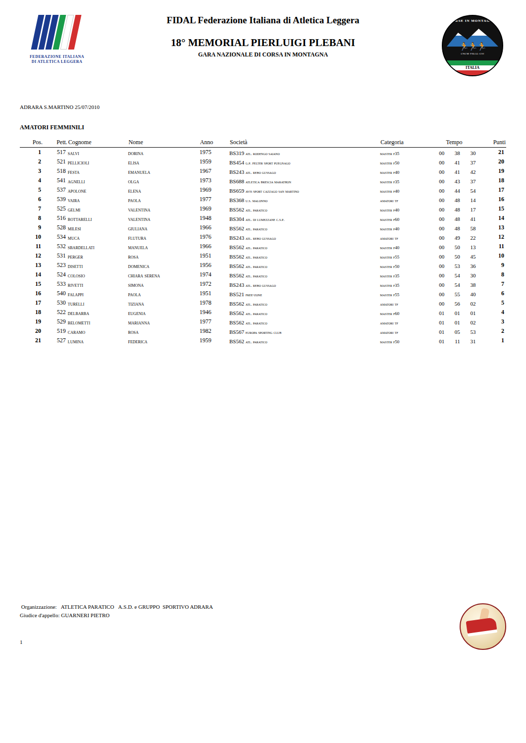FEDERAZIONE ITALIANA
DI ATLETICA LEGGERA
FIDAL Federazione Italiana di Atletica Leggera
18° MEMORIAL PIERLUIGI PLEBANI
GARA NAZIONALE DI CORSA IN MONTAGNA
CORSE IN MONTAGNA
🏃🏃🏃
CNCM FIDAL-CSI
ITALIA
ADRARA S.MARTINO 25/07/2010
AMATORI FEMMINILI
| Pos. | Pett. | Cognome | Nome | Anno | Società | Categoria | Tempo | Punti |
| --- | --- | --- | --- | --- | --- | --- | --- | --- |
| 1 | 517 | SALVI | DORINA | 1975 | BS319 ATL. RODENGO SAIANO | MASTER F35 | 00 | 38 | 30 | 21 |
| 2 | 521 | PELLICIOLI | ELISA | 1959 | BS454 G.P. FELTER SPORT PUEGNAGO | MASTER F50 | 00 | 41 | 37 | 20 |
| 3 | 518 | FESTA | EMANUELA | 1967 | BS243 ATL. REBO GUSSAGO | MASTER F40 | 00 | 41 | 42 | 19 |
| 4 | 541 | AGNELLI | OLGA | 1973 | BS688 ATLETICA BRESCIA MARATHON | MASTER F35 | 00 | 43 | 37 | 18 |
| 5 | 537 | APOLONE | ELENA | 1969 | BS659 AVIS SPORT CAZZAGO SAN MARTINO | MASTER F40 | 00 | 44 | 54 | 17 |
| 6 | 539 | VAIRA | PAOLA | 1977 | BS368 U.S. MALONNO | AMATORI TF | 00 | 48 | 14 | 16 |
| 7 | 525 | GELMI | VALENTINA | 1969 | BS562 ATL. PARATICO | MASTER F40 | 00 | 48 | 17 | 15 |
| 8 | 516 | BOTTARELLI | VALENTINA | 1948 | BS304 ATL. DI LUMEZZANE C.S.P. | MASTER F60 | 00 | 48 | 41 | 14 |
| 9 | 528 | MILESI | GIULIANA | 1966 | BS562 ATL. PARATICO | MASTER F40 | 00 | 48 | 58 | 13 |
| 10 | 534 | MUCA | FLUTURA | 1976 | BS243 ATL. REBO GUSSAGO | AMATORI TF | 00 | 49 | 22 | 12 |
| 11 | 532 | SBARDELLATI | MANUELA | 1966 | BS562 ATL. PARATICO | MASTER F40 | 00 | 50 | 13 | 11 |
| 12 | 531 | PERGER | ROSA | 1951 | BS562 ATL. PARATICO | MASTER F55 | 00 | 50 | 45 | 10 |
| 13 | 523 | DISETTI | DOMENICA | 1956 | BS562 ATL. PARATICO | MASTER F50 | 00 | 53 | 36 | 9 |
| 14 | 524 | COLOSIO | CHIARA SERENA | 1974 | BS562 ATL. PARATICO | MASTER F35 | 00 | 54 | 30 | 8 |
| 15 | 533 | RIVETTI | SIMONA | 1972 | BS243 ATL. REBO GUSSAGO | MASTER F35 | 00 | 54 | 38 | 7 |
| 16 | 540 | FALAPPI | PAOLA | 1951 | BS521 FREE-ZONE | MASTER F55 | 00 | 55 | 40 | 6 |
| 17 | 530 | TURELLI | TIZIANA | 1978 | BS562 ATL. PARATICO | AMATORI TF | 00 | 56 | 02 | 5 |
| 18 | 522 | DELBARBA | EUGENIA | 1946 | BS562 ATL. PARATICO | MASTER F60 | 01 | 01 | 01 | 4 |
| 19 | 529 | BELOMETTI | MARIANNA | 1977 | BS562 ATL. PARATICO | AMATORI TF | 01 | 01 | 02 | 3 |
| 20 | 519 | CARAMO | ROSA | 1982 | BS567 EUROPA SPORTING CLUB | AMATORI TF | 01 | 05 | 53 | 2 |
| 21 | 527 | LUMINA | FEDERICA | 1959 | BS562 ATL. PARATICO | MASTER F50 | 01 | 11 | 31 | 1 |
Organizzazione: ATLETICA PARATICO A.S.D. e GRUPPO SPORTIVO ADRARA
Giudice d'appello: GUARNERI PIETRO
1